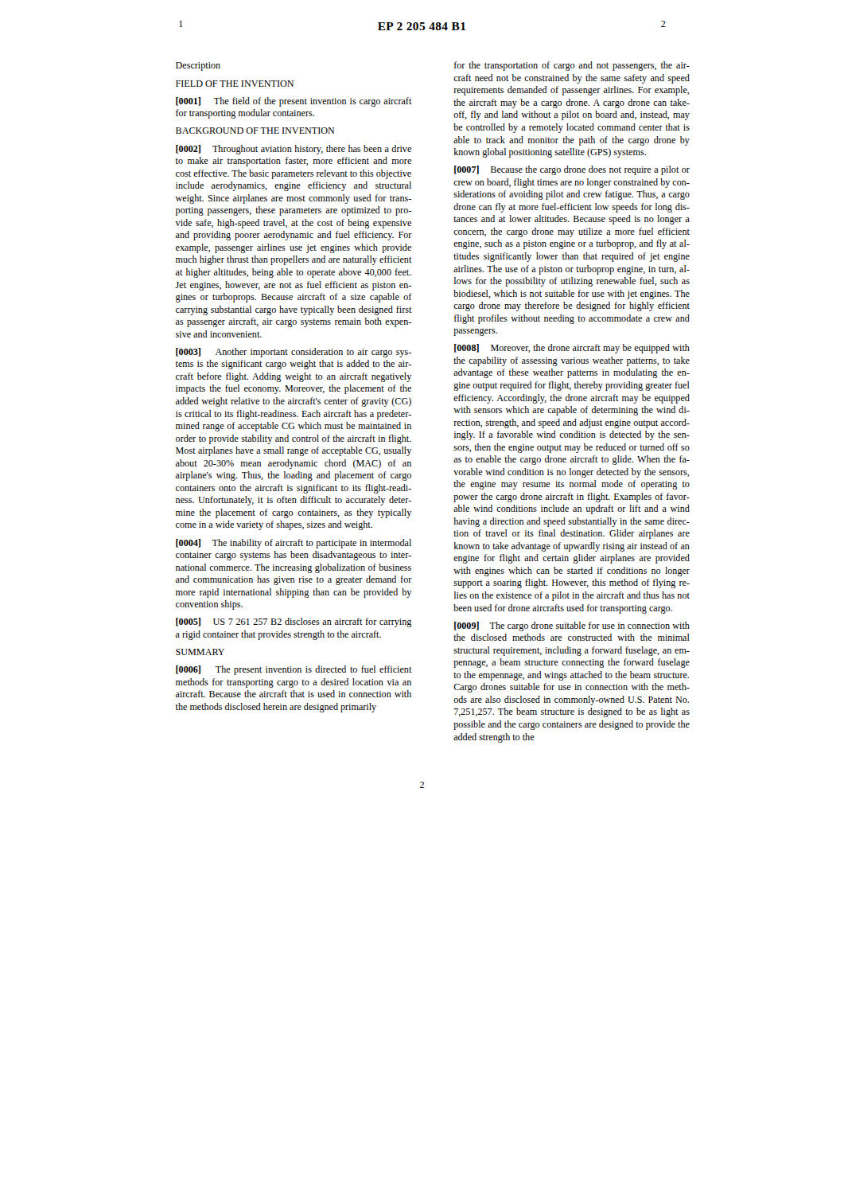1 EP 2 205 484 B1 2
Description
FIELD OF THE INVENTION
[0001] The field of the present invention is cargo aircraft for transporting modular containers.
BACKGROUND OF THE INVENTION
[0002] Throughout aviation history, there has been a drive to make air transportation faster, more efficient and more cost effective. The basic parameters relevant to this objective include aerodynamics, engine efficiency and structural weight. Since airplanes are most commonly used for transporting passengers, these parameters are optimized to provide safe, high-speed travel, at the cost of being expensive and providing poorer aerodynamic and fuel efficiency. For example, passenger airlines use jet engines which provide much higher thrust than propellers and are naturally efficient at higher altitudes, being able to operate above 40,000 feet. Jet engines, however, are not as fuel efficient as piston engines or turboprops. Because aircraft of a size capable of carrying substantial cargo have typically been designed first as passenger aircraft, air cargo systems remain both expensive and inconvenient.
[0003] Another important consideration to air cargo systems is the significant cargo weight that is added to the aircraft before flight. Adding weight to an aircraft negatively impacts the fuel economy. Moreover, the placement of the added weight relative to the aircraft's center of gravity (CG) is critical to its flight-readiness. Each aircraft has a predetermined range of acceptable CG which must be maintained in order to provide stability and control of the aircraft in flight. Most airplanes have a small range of acceptable CG, usually about 20-30% mean aerodynamic chord (MAC) of an airplane's wing. Thus, the loading and placement of cargo containers onto the aircraft is significant to its flight-readiness. Unfortunately, it is often difficult to accurately determine the placement of cargo containers, as they typically come in a wide variety of shapes, sizes and weight.
[0004] The inability of aircraft to participate in intermodal container cargo systems has been disadvantageous to international commerce. The increasing globalization of business and communication has given rise to a greater demand for more rapid international shipping than can be provided by convention ships.
[0005] US 7 261 257 B2 discloses an aircraft for carrying a rigid container that provides strength to the aircraft.
SUMMARY
[0006] The present invention is directed to fuel efficient methods for transporting cargo to a desired location via an aircraft. Because the aircraft that is used in connection with the methods disclosed herein are designed primarily
for the transportation of cargo and not passengers, the aircraft need not be constrained by the same safety and speed requirements demanded of passenger airlines. For example, the aircraft may be a cargo drone. A cargo drone can take-off, fly and land without a pilot on board and, instead, may be controlled by a remotely located command center that is able to track and monitor the path of the cargo drone by known global positioning satellite (GPS) systems.
[0007] Because the cargo drone does not require a pilot or crew on board, flight times are no longer constrained by considerations of avoiding pilot and crew fatigue. Thus, a cargo drone can fly at more fuel-efficient low speeds for long distances and at lower altitudes. Because speed is no longer a concern, the cargo drone may utilize a more fuel efficient engine, such as a piston engine or a turboprop, and fly at altitudes significantly lower than that required of jet engine airlines. The use of a piston or turboprop engine, in turn, allows for the possibility of utilizing renewable fuel, such as biodiesel, which is not suitable for use with jet engines. The cargo drone may therefore be designed for highly efficient flight profiles without needing to accommodate a crew and passengers.
[0008] Moreover, the drone aircraft may be equipped with the capability of assessing various weather patterns, to take advantage of these weather patterns in modulating the engine output required for flight, thereby providing greater fuel efficiency. Accordingly, the drone aircraft may be equipped with sensors which are capable of determining the wind direction, strength, and speed and adjust engine output accordingly. If a favorable wind condition is detected by the sensors, then the engine output may be reduced or turned off so as to enable the cargo drone aircraft to glide. When the favorable wind condition is no longer detected by the sensors, the engine may resume its normal mode of operating to power the cargo drone aircraft in flight. Examples of favorable wind conditions include an updraft or lift and a wind having a direction and speed substantially in the same direction of travel or its final destination. Glider airplanes are known to take advantage of upwardly rising air instead of an engine for flight and certain glider airplanes are provided with engines which can be started if conditions no longer support a soaring flight. However, this method of flying relies on the existence of a pilot in the aircraft and thus has not been used for drone aircrafts used for transporting cargo.
[0009] The cargo drone suitable for use in connection with the disclosed methods are constructed with the minimal structural requirement, including a forward fuselage, an empennage, a beam structure connecting the forward fuselage to the empennage, and wings attached to the beam structure. Cargo drones suitable for use in connection with the methods are also disclosed in commonly-owned U.S. Patent No. 7,251,257. The beam structure is designed to be as light as possible and the cargo containers are designed to provide the added strength to the
2